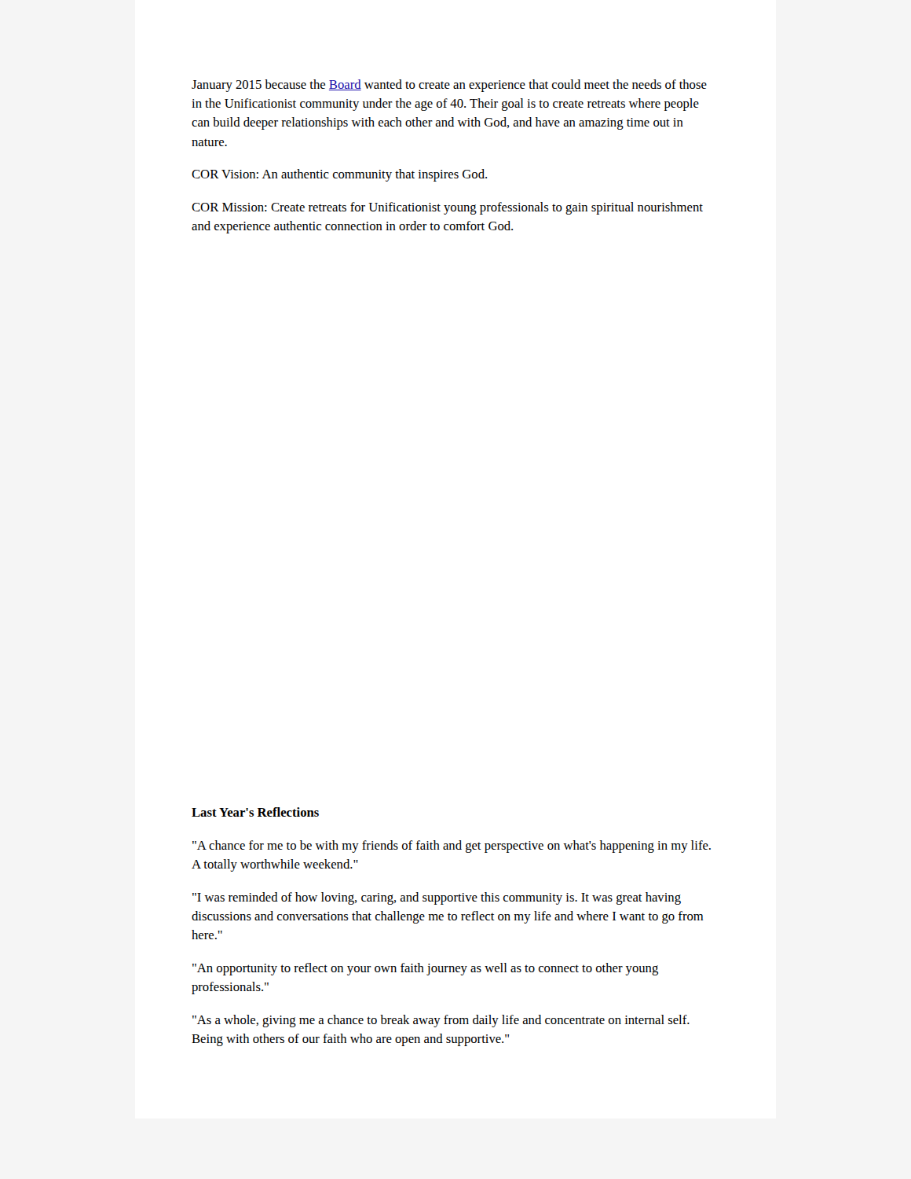January 2015 because the Board wanted to create an experience that could meet the needs of those in the Unificationist community under the age of 40. Their goal is to create retreats where people can build deeper relationships with each other and with God, and have an amazing time out in nature.
COR Vision: An authentic community that inspires God.
COR Mission: Create retreats for Unificationist young professionals to gain spiritual nourishment and experience authentic connection in order to comfort God.
Last Year's Reflections
"A chance for me to be with my friends of faith and get perspective on what's happening in my life. A totally worthwhile weekend."
"I was reminded of how loving, caring, and supportive this community is. It was great having discussions and conversations that challenge me to reflect on my life and where I want to go from here."
"An opportunity to reflect on your own faith journey as well as to connect to other young professionals."
"As a whole, giving me a chance to break away from daily life and concentrate on internal self. Being with others of our faith who are open and supportive."